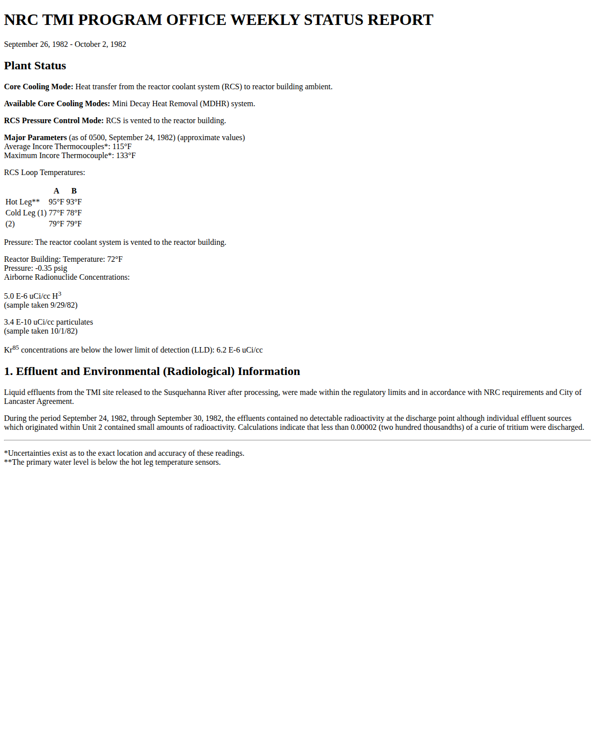NRC TMI PROGRAM OFFICE WEEKLY STATUS REPORT
September 26, 1982 - October 2, 1982
Plant Status
Core Cooling Mode: Heat transfer from the reactor coolant system (RCS) to reactor building ambient.
Available Core Cooling Modes: Mini Decay Heat Removal (MDHR) system.
RCS Pressure Control Mode: RCS is vented to the reactor building.
Major Parameters (as of 0500, September 24, 1982) (approximate values)
Average Incore Thermocouples*: 115°F
Maximum Incore Thermocouple*: 133°F
RCS Loop Temperatures:
| | A | B |
| --- | --- | --- |
| Hot Leg** | 95°F | 93°F |
| Cold Leg (1) | 77°F | 78°F |
| (2) | 79°F | 79°F |
Pressure: The reactor coolant system is vented to the reactor building.
Reactor Building: Temperature: 72°F
Pressure: -0.35 psig
Airborne Radionuclide Concentrations:
5.0 E-6 uCi/cc H3
(sample taken 9/29/82)
3.4 E-10 uCi/cc particulates
(sample taken 10/1/82)
Kr85 concentrations are below the lower limit of detection (LLD): 6.2 E-6 uCi/cc
1. Effluent and Environmental (Radiological) Information
Liquid effluents from the TMI site released to the Susquehanna River after processing, were made within the regulatory limits and in accordance with NRC requirements and City of Lancaster Agreement.
During the period September 24, 1982, through September 30, 1982, the effluents contained no detectable radioactivity at the discharge point although individual effluent sources which originated within Unit 2 contained small amounts of radioactivity. Calculations indicate that less than 0.00002 (two hundred thousandths) of a curie of tritium were discharged.
*Uncertainties exist as to the exact location and accuracy of these readings.
**The primary water level is below the hot leg temperature sensors.